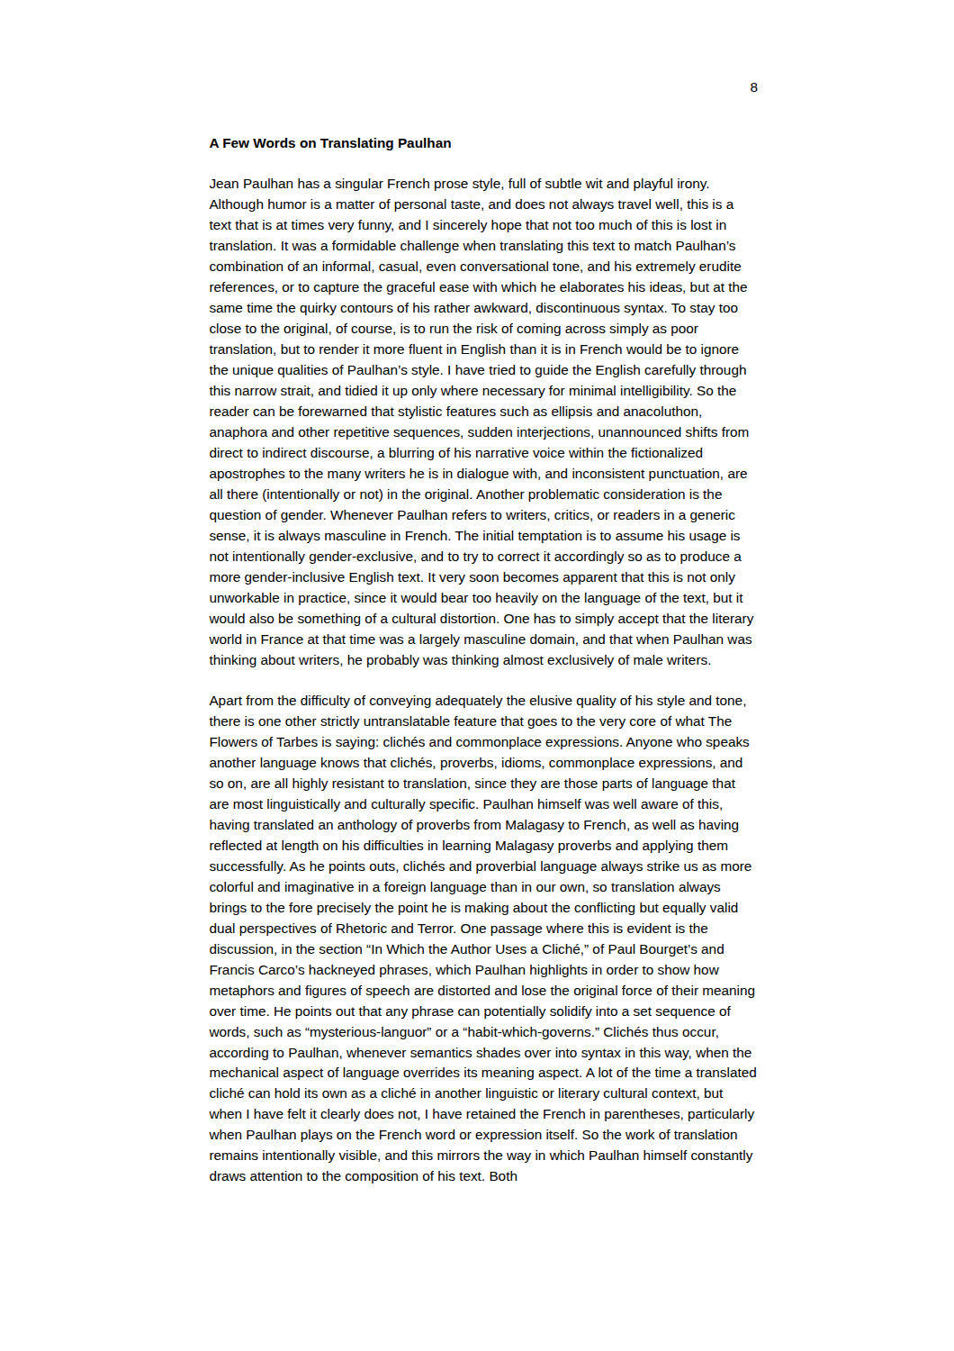8
A Few Words on Translating Paulhan
Jean Paulhan has a singular French prose style, full of subtle wit and playful irony. Although humor is a matter of personal taste, and does not always travel well, this is a text that is at times very funny, and I sincerely hope that not too much of this is lost in translation. It was a formidable challenge when translating this text to match Paulhan’s combination of an informal, casual, even conversational tone, and his extremely erudite references, or to capture the graceful ease with which he elaborates his ideas, but at the same time the quirky contours of his rather awkward, discontinuous syntax. To stay too close to the original, of course, is to run the risk of coming across simply as poor translation, but to render it more fluent in English than it is in French would be to ignore the unique qualities of Paulhan’s style. I have tried to guide the English carefully through this narrow strait, and tidied it up only where necessary for minimal intelligibility. So the reader can be forewarned that stylistic features such as ellipsis and anacoluthon, anaphora and other repetitive sequences, sudden interjections, unannounced shifts from direct to indirect discourse, a blurring of his narrative voice within the fictionalized apostrophes to the many writers he is in dialogue with, and inconsistent punctuation, are all there (intentionally or not) in the original. Another problematic consideration is the question of gender. Whenever Paulhan refers to writers, critics, or readers in a generic sense, it is always masculine in French. The initial temptation is to assume his usage is not intentionally gender-exclusive, and to try to correct it accordingly so as to produce a more gender-inclusive English text. It very soon becomes apparent that this is not only unworkable in practice, since it would bear too heavily on the language of the text, but it would also be something of a cultural distortion. One has to simply accept that the literary world in France at that time was a largely masculine domain, and that when Paulhan was thinking about writers, he probably was thinking almost exclusively of male writers.
Apart from the difficulty of conveying adequately the elusive quality of his style and tone, there is one other strictly untranslatable feature that goes to the very core of what The Flowers of Tarbes is saying: clichés and commonplace expressions. Anyone who speaks another language knows that clichés, proverbs, idioms, commonplace expressions, and so on, are all highly resistant to translation, since they are those parts of language that are most linguistically and culturally specific. Paulhan himself was well aware of this, having translated an anthology of proverbs from Malagasy to French, as well as having reflected at length on his difficulties in learning Malagasy proverbs and applying them successfully. As he points outs, clichés and proverbial language always strike us as more colorful and imaginative in a foreign language than in our own, so translation always brings to the fore precisely the point he is making about the conflicting but equally valid dual perspectives of Rhetoric and Terror. One passage where this is evident is the discussion, in the section “In Which the Author Uses a Cliché,” of Paul Bourget’s and Francis Carco’s hackneyed phrases, which Paulhan highlights in order to show how metaphors and figures of speech are distorted and lose the original force of their meaning over time. He points out that any phrase can potentially solidify into a set sequence of words, such as “mysterious-languor” or a “habit-which-governs.” Clichés thus occur, according to Paulhan, whenever semantics shades over into syntax in this way, when the mechanical aspect of language overrides its meaning aspect. A lot of the time a translated cliché can hold its own as a cliché in another linguistic or literary cultural context, but when I have felt it clearly does not, I have retained the French in parentheses, particularly when Paulhan plays on the French word or expression itself. So the work of translation remains intentionally visible, and this mirrors the way in which Paulhan himself constantly draws attention to the composition of his text. Both